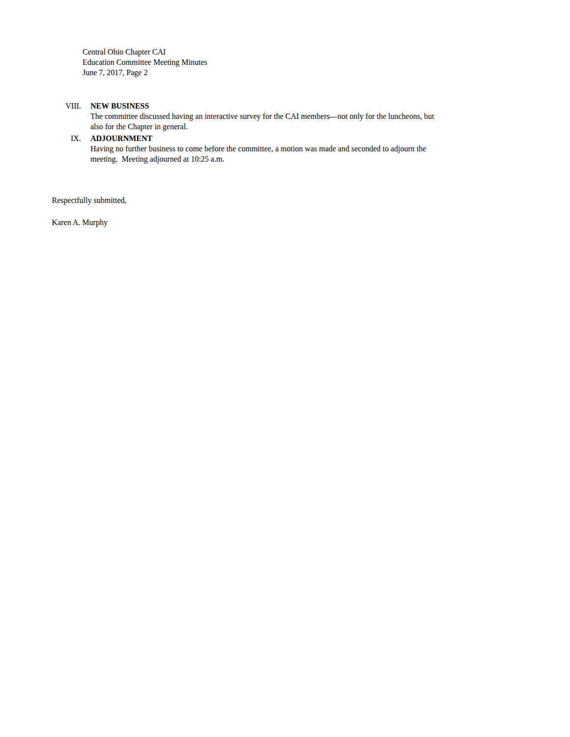Central Ohio Chapter CAI
Education Committee Meeting Minutes
June 7, 2017, Page 2
VIII.
NEW BUSINESS
The committee discussed having an interactive survey for the CAI members—not only for the luncheons, but also for the Chapter in general.
IX.
ADJOURNMENT
Having no further business to come before the committee, a motion was made and seconded to adjourn the meeting. Meeting adjourned at 10:25 a.m.
Respectfully submitted,
Karen A. Murphy